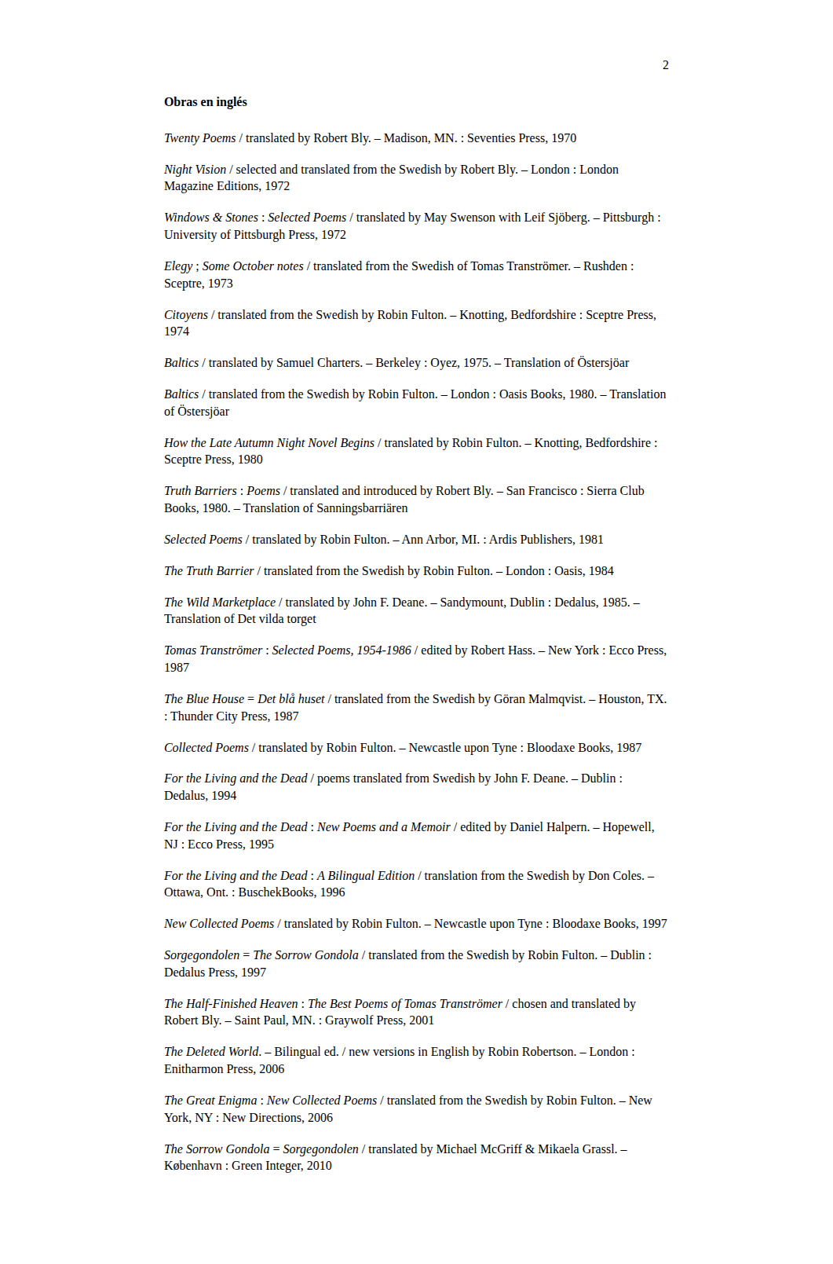2
Obras en inglés
Twenty Poems / translated by Robert Bly. – Madison, MN. : Seventies Press, 1970
Night Vision / selected and translated from the Swedish by Robert Bly. – London : London Magazine Editions, 1972
Windows & Stones : Selected Poems / translated by May Swenson with Leif Sjöberg. – Pittsburgh : University of Pittsburgh Press, 1972
Elegy ; Some October notes / translated from the Swedish of Tomas Tranströmer. – Rushden : Sceptre, 1973
Citoyens / translated from the Swedish by Robin Fulton. – Knotting, Bedfordshire : Sceptre Press, 1974
Baltics / translated by Samuel Charters. – Berkeley : Oyez, 1975. – Translation of Östersjöar
Baltics / translated from the Swedish by Robin Fulton. – London : Oasis Books, 1980. – Translation of Östersjöar
How the Late Autumn Night Novel Begins / translated by Robin Fulton. – Knotting, Bedfordshire : Sceptre Press, 1980
Truth Barriers : Poems / translated and introduced by Robert Bly. – San Francisco : Sierra Club Books, 1980. – Translation of Sanningsbarriären
Selected Poems / translated by Robin Fulton. – Ann Arbor, MI. : Ardis Publishers, 1981
The Truth Barrier / translated from the Swedish by Robin Fulton. – London : Oasis, 1984
The Wild Marketplace / translated by John F. Deane. – Sandymount, Dublin : Dedalus, 1985. – Translation of Det vilda torget
Tomas Tranströmer : Selected Poems, 1954-1986 / edited by Robert Hass. – New York : Ecco Press, 1987
The Blue House = Det blå huset / translated from the Swedish by Göran Malmqvist. – Houston, TX. : Thunder City Press, 1987
Collected Poems / translated by Robin Fulton. – Newcastle upon Tyne : Bloodaxe Books, 1987
For the Living and the Dead / poems translated from Swedish by John F. Deane. – Dublin : Dedalus, 1994
For the Living and the Dead : New Poems and a Memoir / edited by Daniel Halpern. – Hopewell, NJ : Ecco Press, 1995
For the Living and the Dead : A Bilingual Edition / translation from the Swedish by Don Coles. – Ottawa, Ont. : BuschekBooks, 1996
New Collected Poems / translated by Robin Fulton. – Newcastle upon Tyne : Bloodaxe Books, 1997
Sorgegondolen = The Sorrow Gondola / translated from the Swedish by Robin Fulton. – Dublin : Dedalus Press, 1997
The Half-Finished Heaven : The Best Poems of Tomas Tranströmer / chosen and translated by Robert Bly. – Saint Paul, MN. : Graywolf Press, 2001
The Deleted World. – Bilingual ed. / new versions in English by Robin Robertson. – London : Enitharmon Press, 2006
The Great Enigma : New Collected Poems / translated from the Swedish by Robin Fulton. – New York, NY : New Directions, 2006
The Sorrow Gondola = Sorgegondolen / translated by Michael McGriff & Mikaela Grassl. – København : Green Integer, 2010